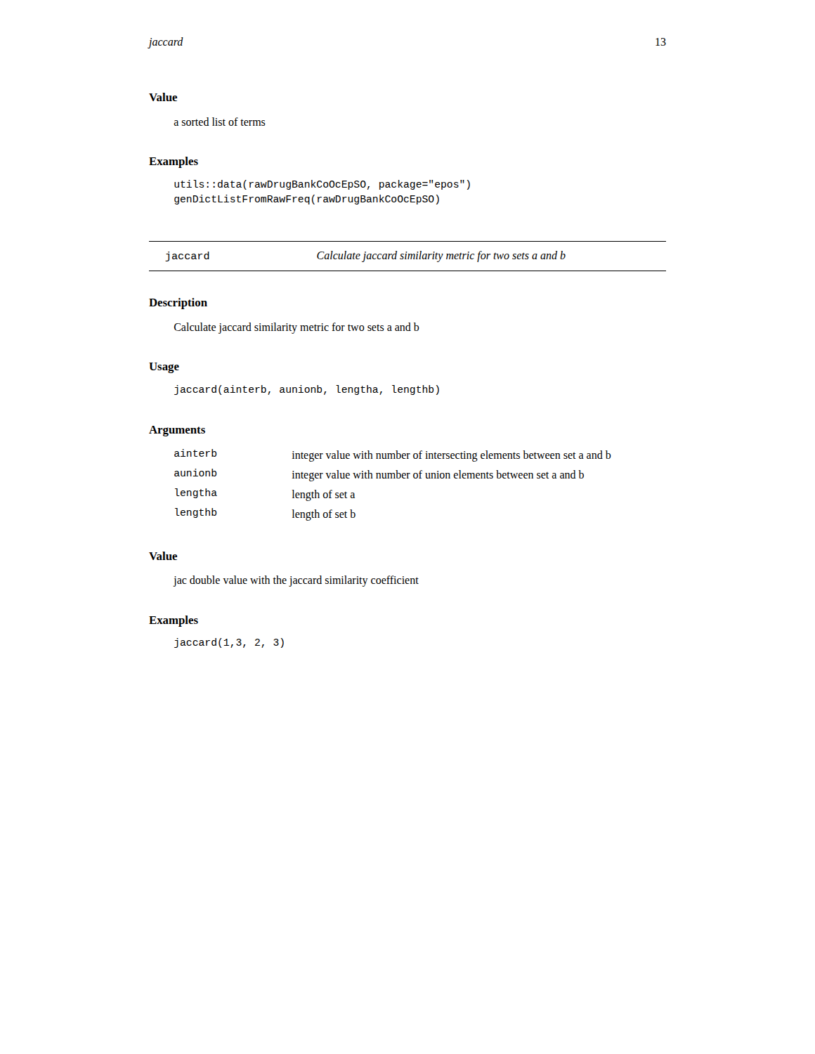jaccard 13
Value
a sorted list of terms
Examples
utils::data(rawDrugBankCoOcEpSO, package="epos")
genDictListFromRawFreq(rawDrugBankCoOcEpSO)
jaccard Calculate jaccard similarity metric for two sets a and b
Description
Calculate jaccard similarity metric for two sets a and b
Usage
jaccard(ainterb, aunionb, lengtha, lengthb)
Arguments
ainterb
integer value with number of intersecting elements between set a and b
aunionb
integer value with number of union elements between set a and b
lengtha
length of set a
lengthb
length of set b
Value
jac double value with the jaccard similarity coefficient
Examples
jaccard(1,3, 2, 3)